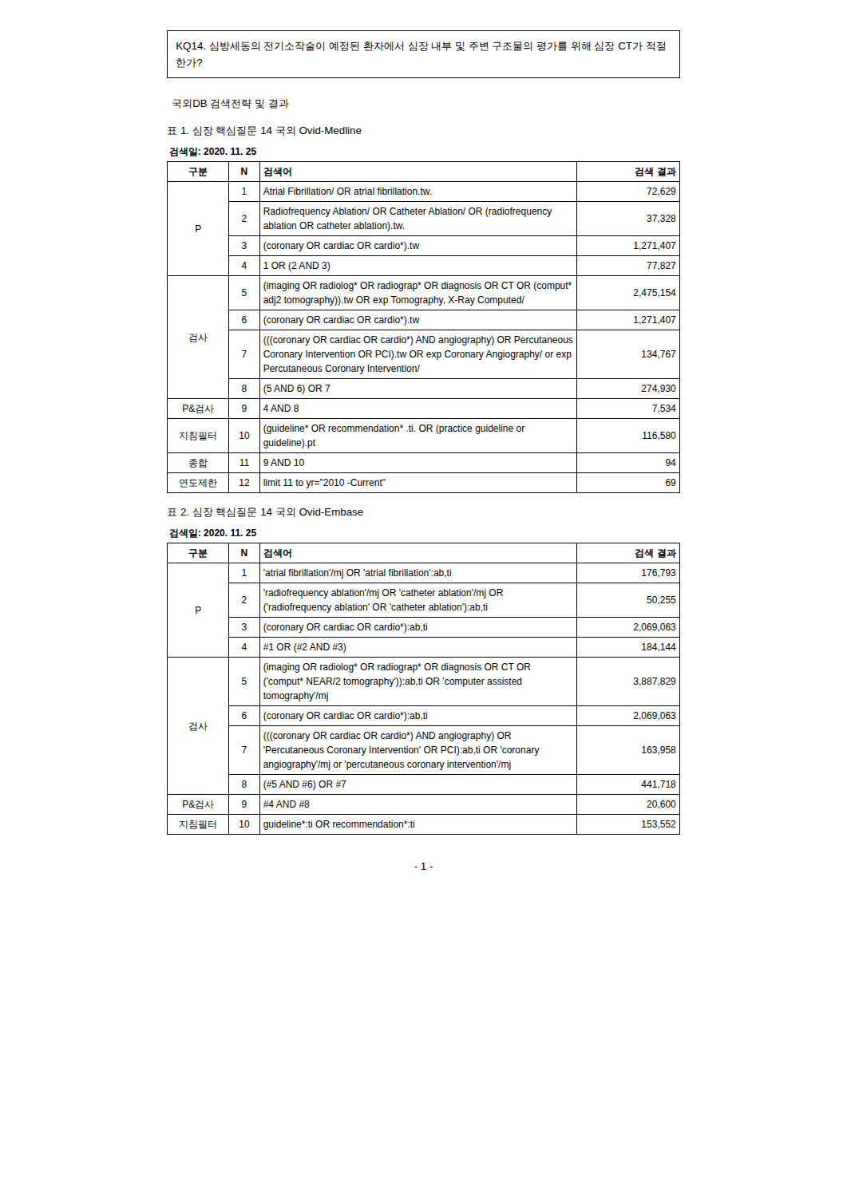KQ14. 심방세동의 전기소작술이 예정된 환자에서 심장 내부 및 주변 구조물의 평가를 위해 심장 CT가 적절한가?
국외DB 검색전략 및 결과
표 1. 심장 핵심질문 14 국외 Ovid-Medline
| 검색일: 2020. 11. 25 |
| 구분 | N | 검색어 | 검색 결과 |
| P | 1 | Atrial Fibrillation/ OR atrial fibrillation.tw. | 72,629 |
| 2 | Radiofrequency Ablation/ OR Catheter Ablation/ OR (radiofrequency ablation OR catheter ablation).tw. | 37,328 |
| 3 | (coronary OR cardiac OR cardio*).tw | 1,271,407 |
| 4 | 1 OR (2 AND 3) | 77,827 |
| 검사 | 5 | (imaging OR radiolog* OR radiograp* OR diagnosis OR CT OR (comput* adj2 tomography)).tw OR exp Tomography, X-Ray Computed/ | 2,475,154 |
| 6 | (coronary OR cardiac OR cardio*).tw | 1,271,407 |
| 7 | (((coronary OR cardiac OR cardio*) AND angiography) OR Percutaneous Coronary Intervention OR PCI).tw OR exp Coronary Angiography/ or exp Percutaneous Coronary Intervention/ | 134,767 |
| 8 | (5 AND 6) OR 7 | 274,930 |
| P&검사 | 9 | 4 AND 8 | 7,534 |
| 지침필터 | 10 | (guideline* OR recommendation* .ti. OR (practice guideline or guideline).pt | 116,580 |
| 종합 | 11 | 9 AND 10 | 94 |
| 연도제한 | 12 | limit 11 to yr="2010 -Current" | 69 |
표 2. 심장 핵심질문 14 국외 Ovid-Embase
| 검색일: 2020. 11. 25 |
| 구분 | N | 검색어 | 검색 결과 |
| P | 1 | 'atrial fibrillation'/mj OR 'atrial fibrillation':ab,ti | 176,793 |
| 2 | 'radiofrequency ablation'/mj OR 'catheter ablation'/mj OR ('radiofrequency ablation' OR 'catheter ablation'):ab,ti | 50,255 |
| 3 | (coronary OR cardiac OR cardio*):ab,ti | 2,069,063 |
| 4 | #1 OR (#2 AND #3) | 184,144 |
| 검사 | 5 | (imaging OR radiolog* OR radiograp* OR diagnosis OR CT OR ('comput* NEAR/2 tomography')):ab,ti OR 'computer assisted tomography'/mj | 3,887,829 |
| 6 | (coronary OR cardiac OR cardio*):ab,ti | 2,069,063 |
| 7 | (((coronary OR cardiac OR cardio*) AND angiography) OR 'Percutaneous Coronary Intervention' OR PCI):ab,ti OR 'coronary angiography'/mj or 'percutaneous coronary intervention'/mj | 163,958 |
| 8 | (#5 AND #6) OR #7 | 441,718 |
| P&검사 | 9 | #4 AND #8 | 20,600 |
| 지침필터 | 10 | guideline*:ti OR recommendation*:ti | 153,552 |
- 1 -